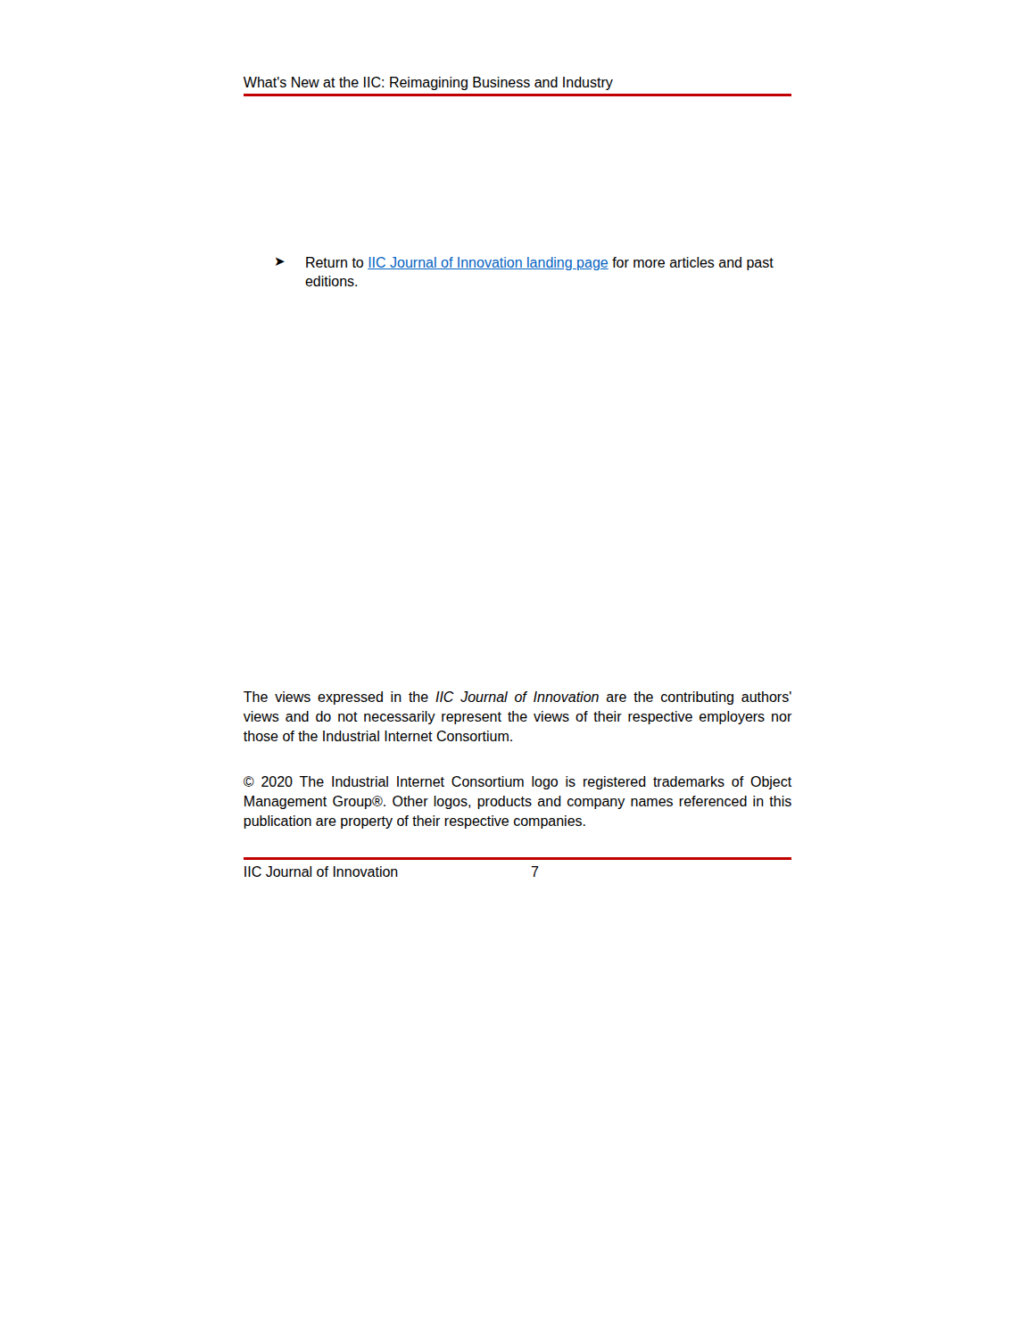What's New at the IIC: Reimagining Business and Industry
Return to IIC Journal of Innovation landing page for more articles and past editions.
The views expressed in the IIC Journal of Innovation are the contributing authors' views and do not necessarily represent the views of their respective employers nor those of the Industrial Internet Consortium.
© 2020 The Industrial Internet Consortium logo is registered trademarks of Object Management Group®. Other logos, products and company names referenced in this publication are property of their respective companies.
IIC Journal of Innovation 7